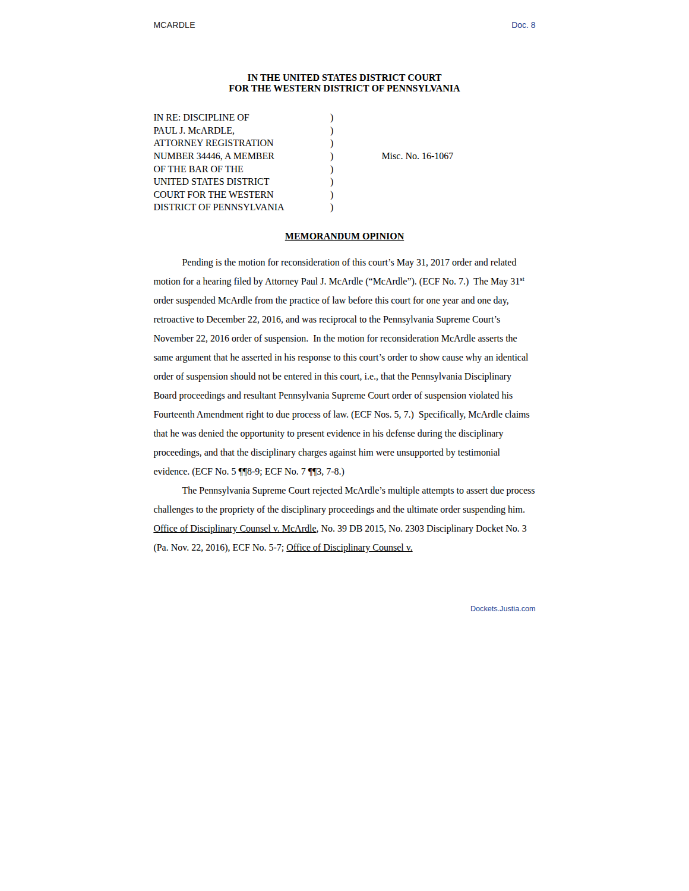MCARDLE
Doc. 8
IN THE UNITED STATES DISTRICT COURT
FOR THE WESTERN DISTRICT OF PENNSYLVANIA
| IN RE: DISCIPLINE OF | ) | |
| PAUL J. McARDLE, | ) | |
| ATTORNEY REGISTRATION | ) | |
| NUMBER 34446, A MEMBER | ) | Misc. No. 16-1067 |
| OF THE BAR OF THE | ) | |
| UNITED STATES DISTRICT | ) | |
| COURT FOR THE WESTERN | ) | |
| DISTRICT OF PENNSYLVANIA | ) | |
MEMORANDUM OPINION
Pending is the motion for reconsideration of this court’s May 31, 2017 order and related motion for a hearing filed by Attorney Paul J. McArdle (“McArdle”). (ECF No. 7.) The May 31st order suspended McArdle from the practice of law before this court for one year and one day, retroactive to December 22, 2016, and was reciprocal to the Pennsylvania Supreme Court’s November 22, 2016 order of suspension. In the motion for reconsideration McArdle asserts the same argument that he asserted in his response to this court’s order to show cause why an identical order of suspension should not be entered in this court, i.e., that the Pennsylvania Disciplinary Board proceedings and resultant Pennsylvania Supreme Court order of suspension violated his Fourteenth Amendment right to due process of law. (ECF Nos. 5, 7.) Specifically, McArdle claims that he was denied the opportunity to present evidence in his defense during the disciplinary proceedings, and that the disciplinary charges against him were unsupported by testimonial evidence. (ECF No. 5 ¶¶8-9; ECF No. 7 ¶¶3, 7-8.)
The Pennsylvania Supreme Court rejected McArdle’s multiple attempts to assert due process challenges to the propriety of the disciplinary proceedings and the ultimate order suspending him. Office of Disciplinary Counsel v. McArdle, No. 39 DB 2015, No. 2303 Disciplinary Docket No. 3 (Pa. Nov. 22, 2016), ECF No. 5-7; Office of Disciplinary Counsel v.
Dockets.Justia.com